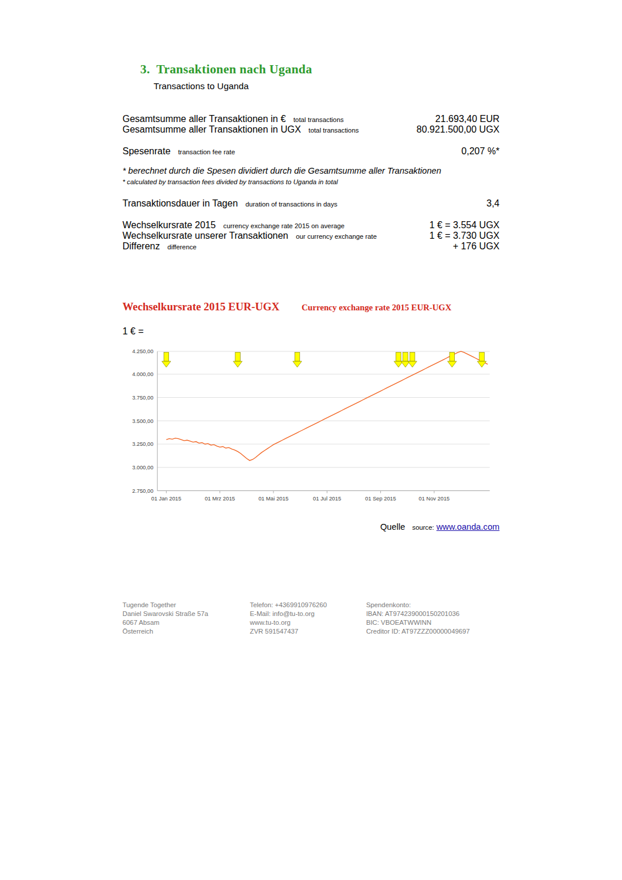3. Transaktionen nach Uganda
Transactions to Uganda
| Gesamtsumme aller Transaktionen in € total transactions | 21.693,40 EUR |
| Gesamtsumme aller Transaktionen in UGX total transactions | 80.921.500,00 UGX |
| Spesenrate transaction fee rate | 0,207 %* |
* berechnet durch die Spesen dividiert durch die Gesamtsumme aller Transaktionen
* calculated by transaction fees divided by transactions to Uganda in total
| Transaktionsdauer in Tagen duration of transactions in days | 3,4 |
| Wechselkursrate 2015 currency exchange rate 2015 on average | 1 € = 3.554 UGX |
| Wechselkursrate unserer Transaktionen our currency exchange rate | 1 € = 3.730 UGX |
| Differenz difference | + 176 UGX |
Wechselkursrate 2015 EUR-UGXCurrency exchange rate 2015 EUR-UGX
1 € =
4.250,00 4.000,00 3.750,00 3.500,00 3.250,00 3.000,00 2.750,00 01 Jan 2015 01 Mrz 2015 01 Mai 2015 01 Jul 2015 01 Sep 2015 01 Nov 2015
Quelle source: www.oanda.com
| Tugende Together Daniel Swarovski Straße 57a 6067 Absam Österreich | Telefon: +4369910976260 E-Mail: info@tu-to.org www.tu-to.org ZVR 591547437 | Spendenkonto: IBAN: AT974239000150201036 BIC: VBOEATWWINN Creditor ID: AT97ZZZ00000049697 |